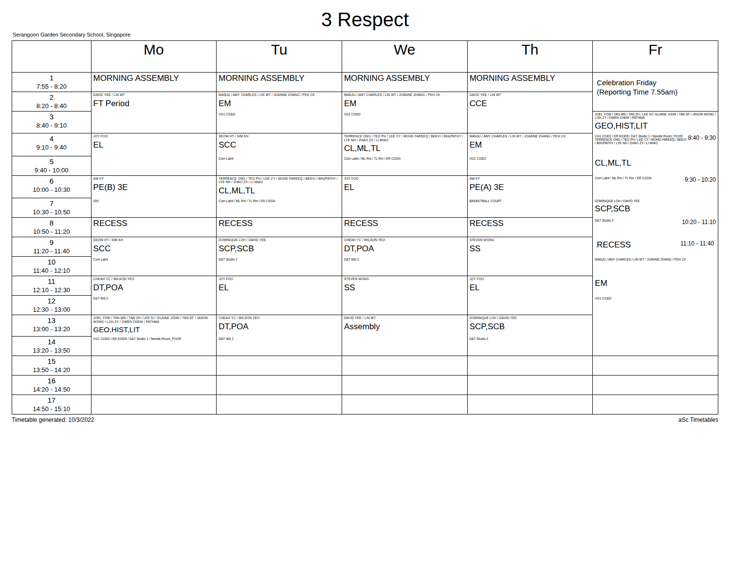3 Respect
Serangoon Garden Secondary School, Singapore
| | Mo | Tu | We | Th | Fr |
| --- | --- | --- | --- | --- | --- |
| 1 7:55 - 8:20 | MORNING ASSEMBLY | MORNING ASSEMBLY | MORNING ASSEMBLY | MORNING ASSEMBLY | Celebration Friday (Reporting Time 7.55am) |
| 2 8:20 - 8:40 | DAVID YEE / LIN WT FT Period | MANJU / AMY CHARLES / LIN WT / JOANNE ZHANG / PEH CK EM | MANJU / AMY CHARLES / LIN WT / JOANNE ZHANG / PEH CK EM | DAVID YEE / LIN WT CCE |
| 3 8:40 - 9:10 | | VG1 C0302 | VG1 C0302 | | JOEL YOW / TAN WN / TAN ZH / LEE SJ / ELAINE JOHN / TAN SF / JASON WONG / LOH ZY / GWEN CHEW / PATHMA GEO,HIST,LIT |
| 4 9:10 - 9:40 | JOY FOO EL | SEOW HT / SIM KH SCC | TERRENCE ONG / TEO PH / LEE CY / MOHD FAREEQ / BEEVI / BHUPATHY / LYE NH / ZHAO ZX / LI MIAO CL,ML,TL | MANJU / AMY CHARLES / LIN WT / JOANNE ZHANG / PEH CK EM | VG1 C0302 / ER E0305 / D&T Studio 1 / Needle Room_F0105 8:40 - 9:30 TERRENCE ONG / TEO PH / LEE CY / MOHD FAREEQ / BEEVI / BHUPATHY / LYE NH / ZHAO ZX / LI MIAO |
| 5 9:40 - 10:00 | | Com Lab4 | Com Lab4 / ML Rm / TL Rm / ER C0204 | VG1 C0302 | CL,ML,TL |
| 6 10:00 - 10:30 | AW KY PE(B) 3E | TERRENCE ONG / TEO PH / LEE CY / MOHD FAREEQ / BEEVI / BHUPATHY / LYE NH / ZHAO ZX / LI MIAO CL,ML,TL | JOY FOO EL | AW KY PE(A) 3E | Com Lab4 / ML Rm / TL Rm / ER C0204 9:30 - 10:20 |
| 7 10:30 - 10:50 | ISH | Com Lab4 / ML Rm / TL Rm / ER C0204 | | BASKETBALL COURT | DOMINIQUE LOH / DAVID YEE SCP,SCB |
| 8 10:50 - 11:20 | RECESS | RECESS | RECESS | RECESS | D&T Studio 2 10:20 - 11:10 |
| 9 11:20 - 11:40 | SEOW HT / SIM KH SCC | DOMINIQUE LOH / DAVID YEE SCP,SCB | CHEAH YC / WILSON YEO DT,POA | STEVEN WONG SS | RECESS 11:10 - 11:40 |
| 10 11:40 - 12:10 | Com Lab4 | D&T Studio 2 | D&T WS 2 | | MANJU / AMY CHARLES / LIN WT / JOANNE ZHANG / PEH CK |
| 11 12:10 - 12:30 | CHEAH YC / WILSON YEO DT,POA | JOY FOO EL | STEVEN WONG SS | JOY FOO EL | EM |
| 12 12:30 - 13:00 | D&T WS 2 | | | | VG1 C0302 |
| 13 13:00 - 13:20 | JOEL YOW / TAN WN / TAN ZH / LEE SJ / ELAINE JOHN / TAN SF / JASON WONG / LOH ZY / GWEN CHEW / PATHMA GEO,HIST,LIT | CHEAH YC / WILSON YEO DT,POA | DAVID YEE / LIN WT Assembly | DOMINIQUE LOH / DAVID YEE SCP,SCB | |
| 14 13:20 - 13:50 | VG1 C0302 / ER E0305 / D&T Studio 1 / Needle Room_F0105 | D&T WS 2 | | D&T Studio 2 | |
| 15 13:50 - 14:20 | | | | | |
| 16 14:20 - 14:50 | | | | | |
| 17 14:50 - 15:10 | | | | | |
Timetable generated: 10/3/2022
aSc Timetables